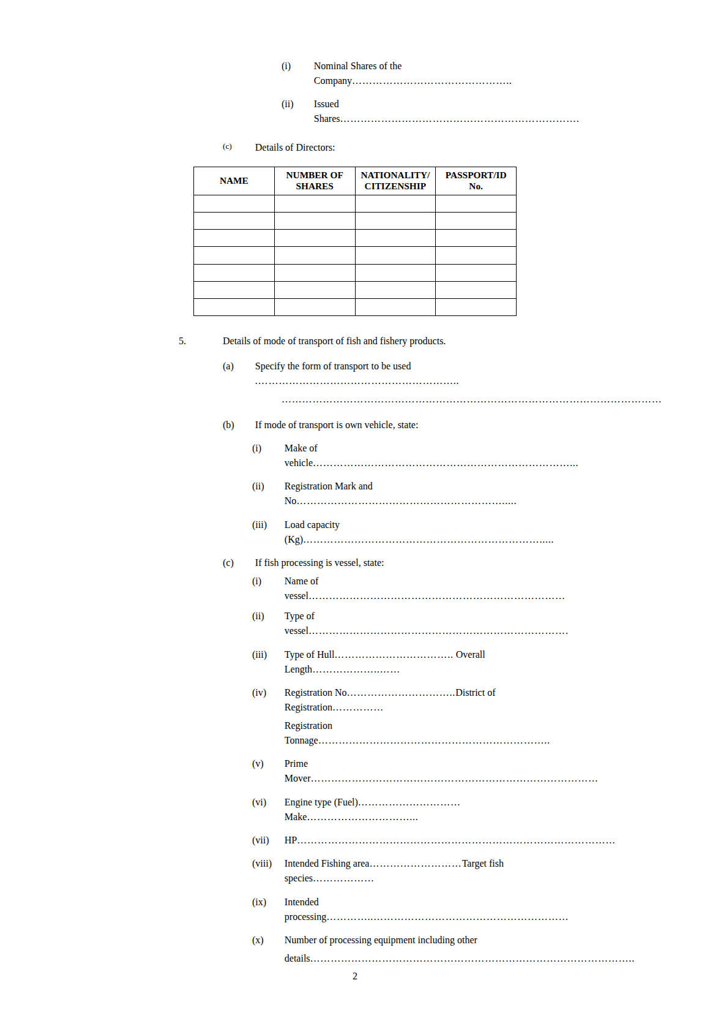(i) Nominal Shares of the Company………………………………………..
(ii) Issued Shares…………………………………………………………….
(c) Details of Directors:
| NAME | NUMBER OF SHARES | NATIONALITY/ CITIZENSHIP | PASSPORT/ID No. |
| --- | --- | --- | --- |
5. Details of mode of transport of fish and fishery products.
(a) Specify the form of transport to be used .…………………………………………………..
…………………………………………………………………………………………………
(b) If mode of transport is own vehicle, state:
(i) Make of vehicle…………………………………………………………………...
(ii) Registration Mark and No…………………………………………………….....
(iii) Load capacity (Kg)…………………………………………………………….....
(c) If fish processing is vessel, state:
(i) Name of vessel…………………………………………………………………
(ii) Type of vessel………………………………………………………………….
(iii) Type of Hull…………………………….. Overall Length………………..……
(iv) Registration No………………………….. District of Registration……………
Registration Tonnage…………………………………………………………..
(v) Prime Mover…………………………………………………………………………
(vi) Engine type (Fuel)…………………………Make…………………………...
(vii) HP…………………………………………………………………………………
(viii) Intended Fishing area………………………Target fish species………………
(ix) Intended processing…………..…………………………………………………
(x) Number of processing equipment including other
details…………………………………………………………………………………..
2